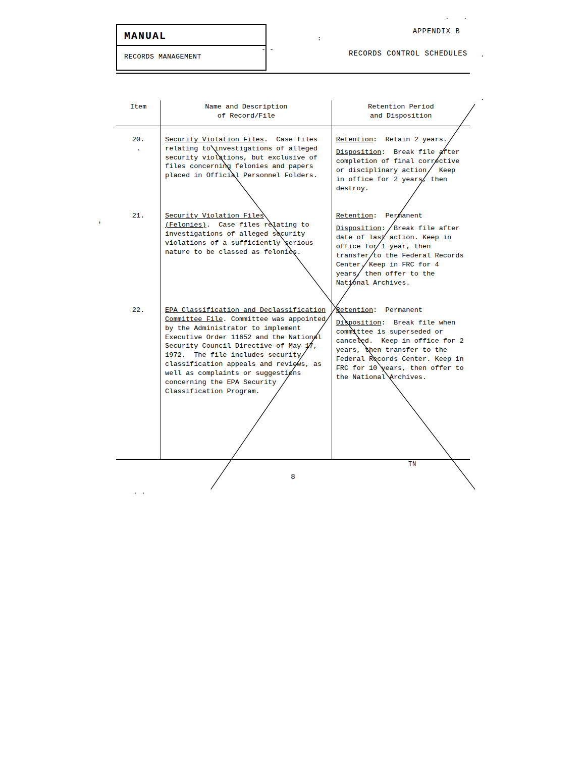. .
.
.
:
- -
'
MANUAL
RECORDS MANAGEMENT
APPENDIX B
RECORDS CONTROL SCHEDULES
| Item | Name and Description of Record/File | Retention Period and Disposition |
| --- | --- | --- |
| 20. . | Security Violation Files . Case files relating to investigations of alleged security violations, but exclusive of files concerning felonies and papers placed in Official Personnel Folders. | Retention : Retain 2 years. Disposition : Break file after completion of final corrective or disciplinary action. Keep in office for 2 years, then destroy. |
| 21. | Security Violation Files (Felonies) . Case files relating to investigations of alleged security violations of a sufficiently serious nature to be classed as felonies. | Retention : Permanent Disposition : Break file after date of last action. Keep in office for 1 year, then transfer to the Federal Records Center. Keep in FRC for 4 years, then offer to the National Archives. |
| 22. | EPA Classification and Declassification Committee File . Committee was appointed by the Administrator to implement Executive Order 11652 and the National Security Council Directive of May 17, 1972. The file includes security classification appeals and reviews, as well as complaints or suggestions concerning the EPA Security Classification Program. | Retention : Permanent Disposition : Break file when committee is superseded or canceled. Keep in office for 2 years, then transfer to the Federal Records Center. Keep in FRC for 10 years, then offer to the National Archives. |
TN
8
. .